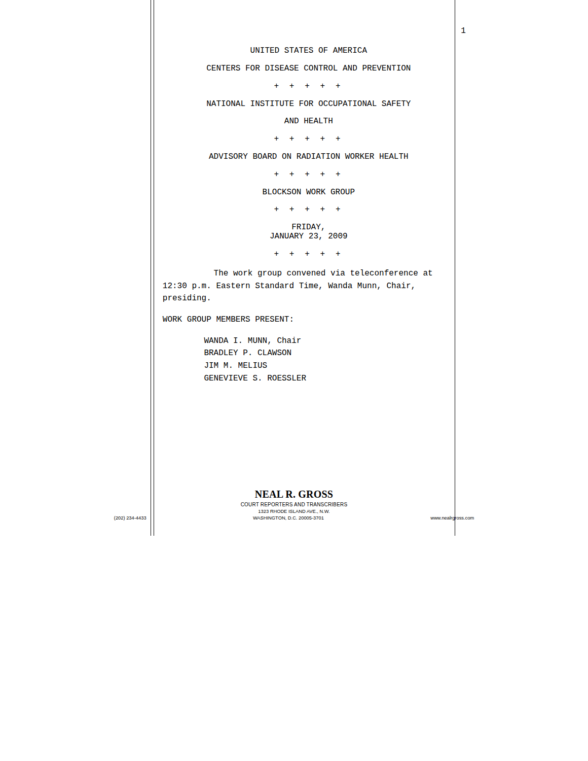1
UNITED STATES OF AMERICA
CENTERS FOR DISEASE CONTROL AND PREVENTION
+ + + + +
NATIONAL INSTITUTE FOR OCCUPATIONAL SAFETY
AND HEALTH
+ + + + +
ADVISORY BOARD ON RADIATION WORKER HEALTH
+ + + + +
BLOCKSON WORK GROUP
+ + + + +
FRIDAY,
JANUARY 23, 2009
+ + + + +
The work group convened via teleconference at 12:30 p.m. Eastern Standard Time, Wanda Munn, Chair, presiding.
WORK GROUP MEMBERS PRESENT:
WANDA I. MUNN, Chair BRADLEY P. CLAWSON JIM M. MELIUS GENEVIEVE S. ROESSLER
NEAL R. GROSS
COURT REPORTERS AND TRANSCRIBERS
1323 RHODE ISLAND AVE., N.W.
(202) 234-4433 WASHINGTON, D.C. 20005-3701 www.nealrgross.com